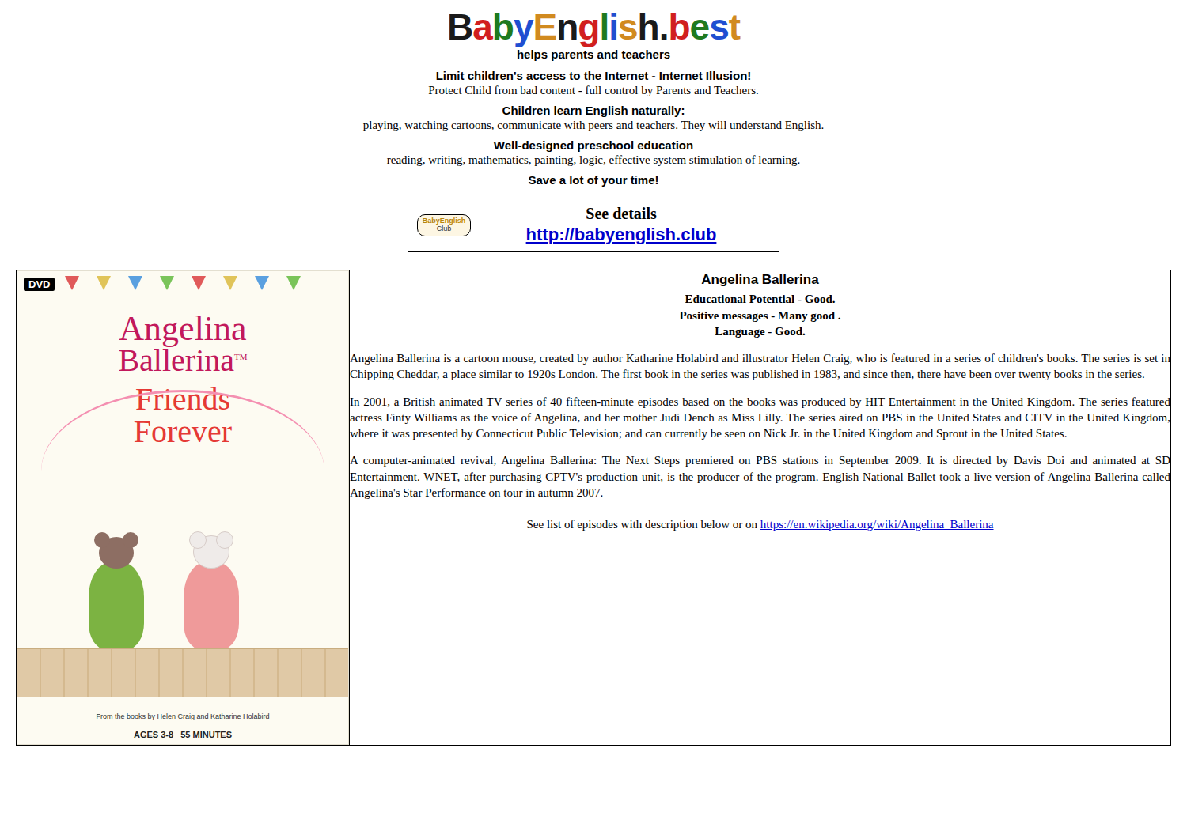BabyEnglish. best
helps parents and teachers
Limit children's access to the Internet - Internet Illusion!
Protect Child from bad content - full control by Parents and Teachers.
Children learn English naturally:
playing, watching cartoons, communicate with peers and teachers. They will understand English.
Well-designed preschool education
reading, writing, mathematics, painting, logic, effective system stimulation of learning.
Save a lot of your time!
BabyEnglish
Club
See details
http://babyenglish.club
| DVD Angelina Ballerina TM Friends Forever From the books by Helen Craig and Katharine Holabird AGES 3-8 55 MINUTES | Angelina Ballerina Educational Potential - Good. Positive messages - Many good . Language - Good. Angelina Ballerina is a cartoon mouse, created by author Katharine Holabird and illustrator Helen Craig, who is featured in a series of children's books. The series is set in Chipping Cheddar, a place similar to 1920s London. The first book in the series was published in 1983, and since then, there have been over twenty books in the series. In 2001, a British animated TV series of 40 fifteen-minute episodes based on the books was produced by HIT Entertainment in the United Kingdom. The series featured actress Finty Williams as the voice of Angelina, and her mother Judi Dench as Miss Lilly. The series aired on PBS in the United States and CITV in the United Kingdom, where it was presented by Connecticut Public Television; and can currently be seen on Nick Jr. in the United Kingdom and Sprout in the United States. A computer-animated revival, Angelina Ballerina: The Next Steps premiered on PBS stations in September 2009. It is directed by Davis Doi and animated at SD Entertainment. WNET, after purchasing CPTV's production unit, is the producer of the program. English National Ballet took a live version of Angelina Ballerina called Angelina's Star Performance on tour in autumn 2007. See list of episodes with description below or on https://en.wikipedia.org/wiki/Angelina_Ballerina |